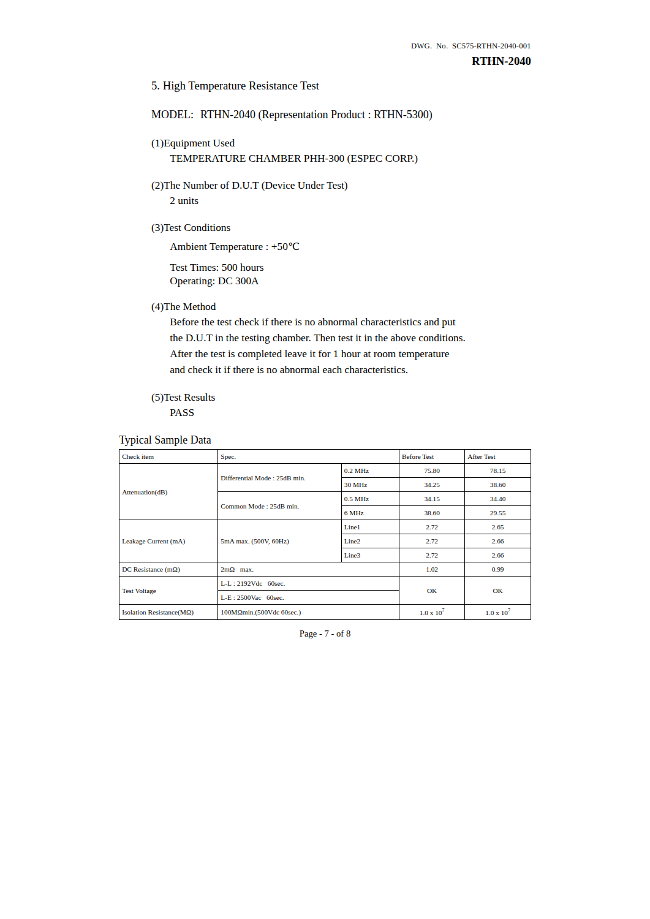DWG. No. SC575-RTHN-2040-001
RTHN-2040
5. High Temperature Resistance Test
MODEL: RTHN-2040 (Representation Product : RTHN-5300)
(1)Equipment Used
TEMPERATURE CHAMBER PHH-300 (ESPEC CORP.)
(2)The Number of D.U.T (Device Under Test)
2 units
(3)Test Conditions
Ambient Temperature : +50℃
Test Times: 500 hours
Operating: DC 300A
(4)The Method
Before the test check if there is no abnormal characteristics and put
the D.U.T in the testing chamber. Then test it in the above conditions.
After the test is completed leave it for 1 hour at room temperature
and check it if there is no abnormal each characteristics.
(5)Test Results
PASS
Typical Sample Data
| Check item | Spec. | Before Test | After Test |
| --- | --- | --- | --- |
| Attenuation(dB) | Differential Mode : 25dB min. | 0.2 MHz | 75.80 | 78.15 |
| 30 MHz | 34.25 | 38.60 |
| Common Mode : 25dB min. | 0.5 MHz | 34.15 | 34.40 |
| 6 MHz | 38.60 | 29.55 |
| Leakage Current (mA) | 5mA max. (500V, 60Hz) | Line1 | 2.72 | 2.65 |
| Line2 | 2.72 | 2.66 |
| Line3 | 2.72 | 2.66 |
| DC Resistance (mΩ) | 2mΩ max. | 1.02 | 0.99 |
| Test Voltage | L-L : 2192Vdc 60sec. | OK | OK |
| L-E : 2500Vac 60sec. |
| Isolation Resistance(MΩ) | 100MΩmin.(500Vdc 60sec.) | 1.0 x 10 7 | 1.0 x 10 7 |
Page - 7 - of 8